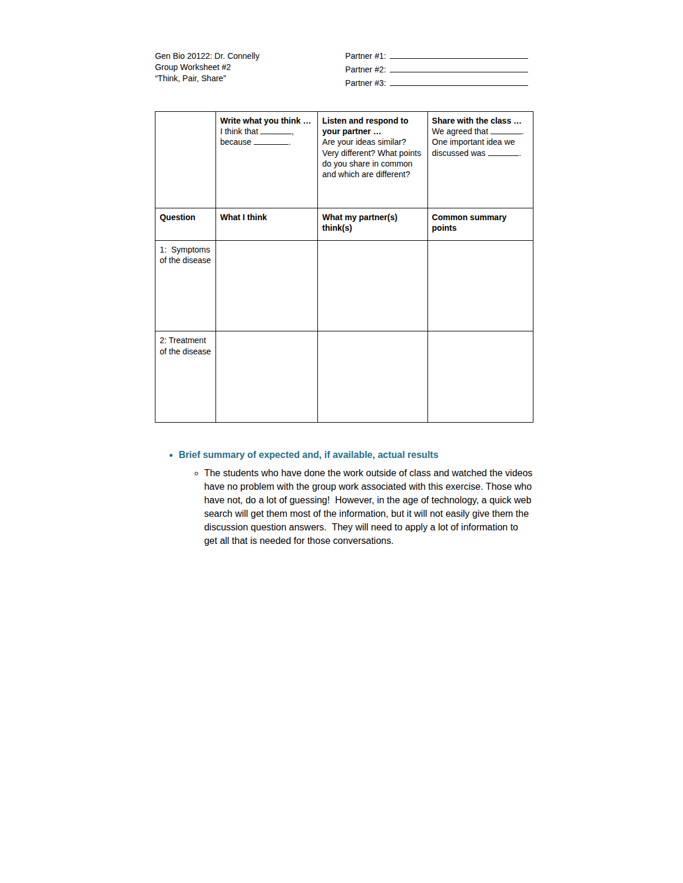Gen Bio 20122: Dr. Connelly
Group Worksheet #2
“Think, Pair, Share”
Partner #1:
Partner #2:
Partner #3:
| | Write what you think … I think that , because . | Listen and respond to your partner … Are your ideas similar? Very different? What points do you share in common and which are different? | Share with the class … We agreed that . One important idea we discussed was . |
| Question | What I think | What my partner(s) think(s) | Common summary points |
| 1: Symptoms of the disease | | | |
| 2: Treatment of the disease | | | |
Brief summary of expected and, if available, actual results
The students who have done the work outside of class and watched the videos have no problem with the group work associated with this exercise. Those who have not, do a lot of guessing! However, in the age of technology, a quick web search will get them most of the information, but it will not easily give them the discussion question answers. They will need to apply a lot of information to get all that is needed for those conversations.